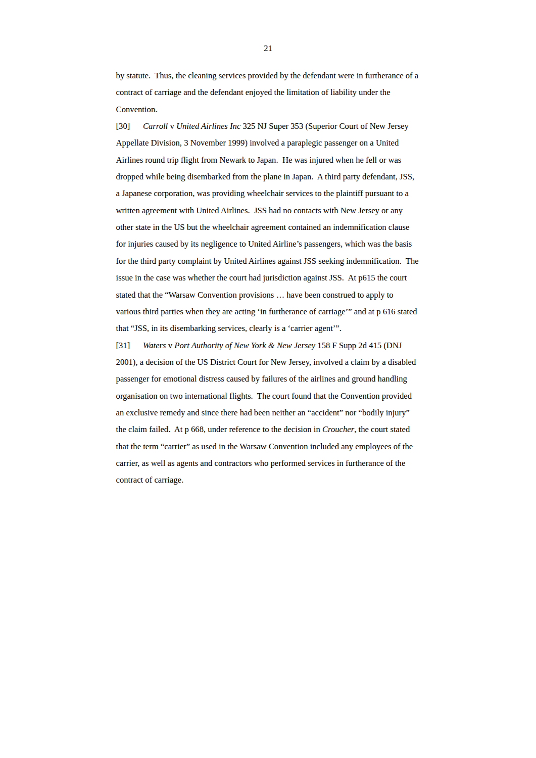21
by statute. Thus, the cleaning services provided by the defendant were in furtherance of a contract of carriage and the defendant enjoyed the limitation of liability under the Convention.
[30] Carroll v United Airlines Inc 325 NJ Super 353 (Superior Court of New Jersey Appellate Division, 3 November 1999) involved a paraplegic passenger on a United Airlines round trip flight from Newark to Japan. He was injured when he fell or was dropped while being disembarked from the plane in Japan. A third party defendant, JSS, a Japanese corporation, was providing wheelchair services to the plaintiff pursuant to a written agreement with United Airlines. JSS had no contacts with New Jersey or any other state in the US but the wheelchair agreement contained an indemnification clause for injuries caused by its negligence to United Airline’s passengers, which was the basis for the third party complaint by United Airlines against JSS seeking indemnification. The issue in the case was whether the court had jurisdiction against JSS. At p615 the court stated that the “Warsaw Convention provisions … have been construed to apply to various third parties when they are acting ‘in furtherance of carriage’” and at p 616 stated that “JSS, in its disembarking services, clearly is a ‘carrier agent’”.
[31] Waters v Port Authority of New York & New Jersey 158 F Supp 2d 415 (DNJ 2001), a decision of the US District Court for New Jersey, involved a claim by a disabled passenger for emotional distress caused by failures of the airlines and ground handling organisation on two international flights. The court found that the Convention provided an exclusive remedy and since there had been neither an “accident” nor “bodily injury” the claim failed. At p 668, under reference to the decision in Croucher, the court stated that the term “carrier” as used in the Warsaw Convention included any employees of the carrier, as well as agents and contractors who performed services in furtherance of the contract of carriage.